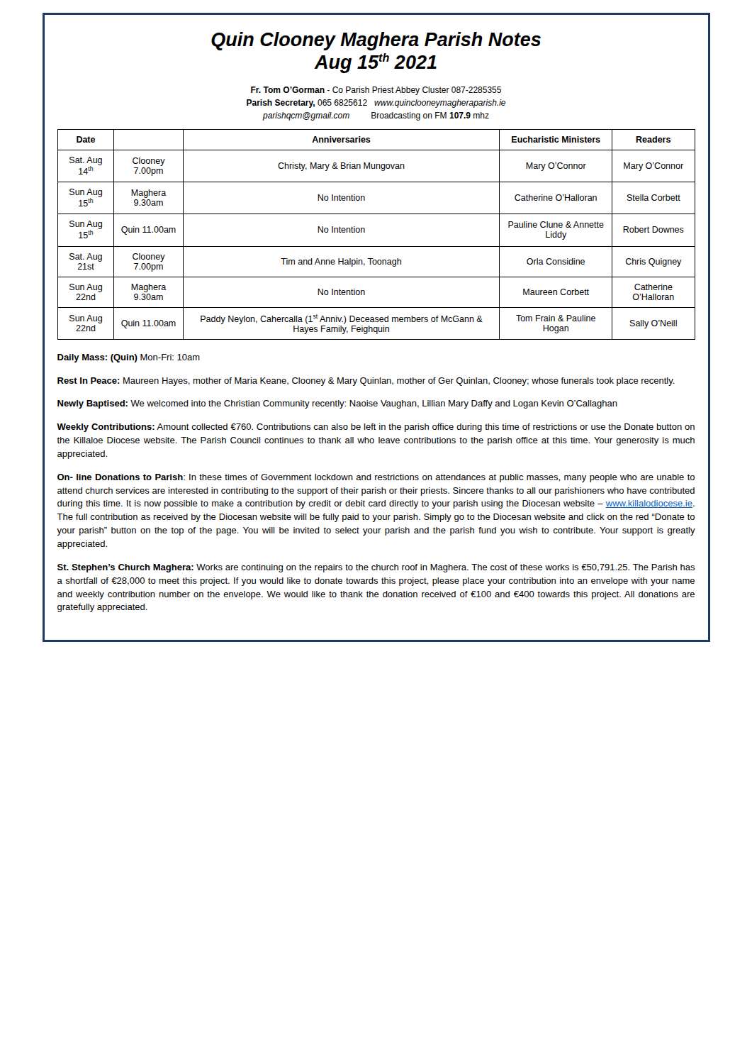Quin Clooney Maghera Parish Notes
Aug 15th 2021
Fr. Tom O’Gorman - Co Parish Priest Abbey Cluster 087-2285355
Parish Secretary, 065 6825612 www.quinclooneymagheraparish.ie
parishqcm@gmail.com Broadcasting on FM 107.9 mhz
| Date | | Anniversaries | Eucharistic Ministers | Readers |
| --- | --- | --- | --- | --- |
| Sat. Aug 14 th | Clooney 7.00pm | Christy, Mary & Brian Mungovan | Mary O’Connor | Mary O’Connor |
| Sun Aug 15 th | Maghera 9.30am | No Intention | Catherine O’Halloran | Stella Corbett |
| Sun Aug 15 th | Quin 11.00am | No Intention | Pauline Clune & Annette Liddy | Robert Downes |
| Sat. Aug 21st | Clooney 7.00pm | Tim and Anne Halpin, Toonagh | Orla Considine | Chris Quigney |
| Sun Aug 22nd | Maghera 9.30am | No Intention | Maureen Corbett | Catherine O’Halloran |
| Sun Aug 22nd | Quin 11.00am | Paddy Neylon, Cahercalla (1 st Anniv.) Deceased members of McGann & Hayes Family, Feighquin | Tom Frain & Pauline Hogan | Sally O’Neill |
Daily Mass: (Quin) Mon-Fri: 10am
Rest In Peace: Maureen Hayes, mother of Maria Keane, Clooney & Mary Quinlan, mother of Ger Quinlan, Clooney; whose funerals took place recently.
Newly Baptised: We welcomed into the Christian Community recently: Naoise Vaughan, Lillian Mary Daffy and Logan Kevin O’Callaghan
Weekly Contributions: Amount collected €760. Contributions can also be left in the parish office during this time of restrictions or use the Donate button on the Killaloe Diocese website. The Parish Council continues to thank all who leave contributions to the parish office at this time. Your generosity is much appreciated.
On- line Donations to Parish: In these times of Government lockdown and restrictions on attendances at public masses, many people who are unable to attend church services are interested in contributing to the support of their parish or their priests. Sincere thanks to all our parishioners who have contributed during this time. It is now possible to make a contribution by credit or debit card directly to your parish using the Diocesan website – www.killalodiocese.ie. The full contribution as received by the Diocesan website will be fully paid to your parish. Simply go to the Diocesan website and click on the red “Donate to your parish” button on the top of the page. You will be invited to select your parish and the parish fund you wish to contribute. Your support is greatly appreciated.
St. Stephen’s Church Maghera: Works are continuing on the repairs to the church roof in Maghera. The cost of these works is €50,791.25. The Parish has a shortfall of €28,000 to meet this project. If you would like to donate towards this project, please place your contribution into an envelope with your name and weekly contribution number on the envelope. We would like to thank the donation received of €100 and €400 towards this project. All donations are gratefully appreciated.